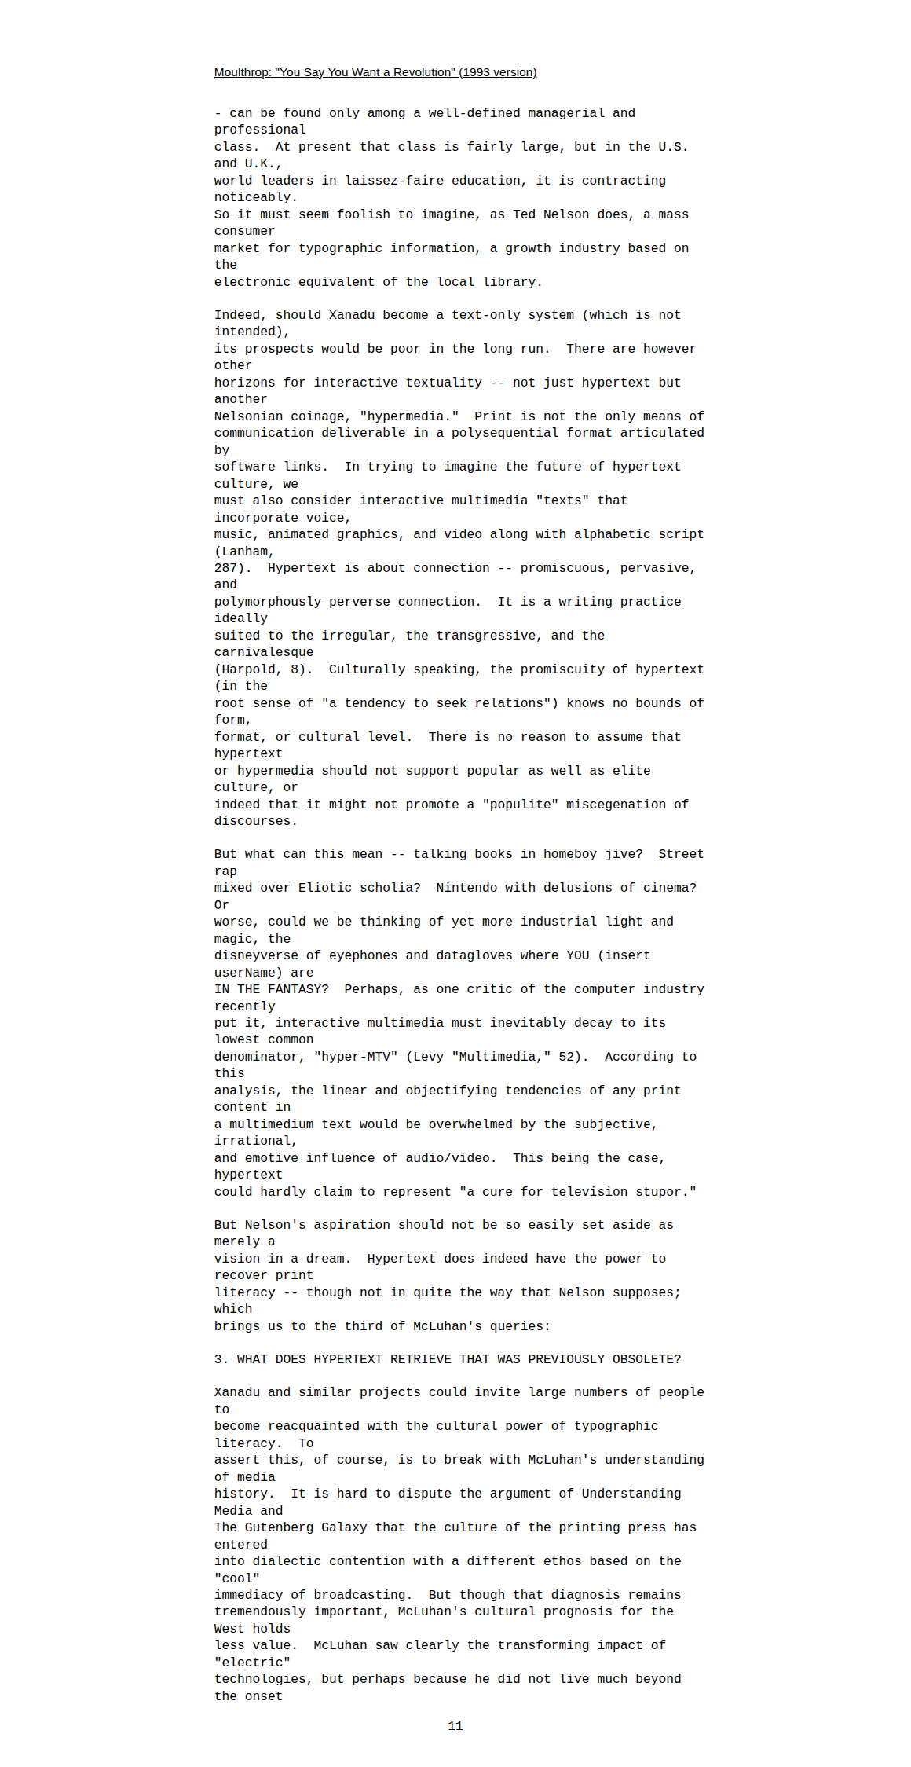Moulthrop: "You Say You Want a Revolution" (1993 version)
- can be found only among a well-defined managerial and professional class. At present that class is fairly large, but in the U.S. and U.K., world leaders in laissez-faire education, it is contracting noticeably. So it must seem foolish to imagine, as Ted Nelson does, a mass consumer market for typographic information, a growth industry based on the electronic equivalent of the local library.
Indeed, should Xanadu become a text-only system (which is not intended), its prospects would be poor in the long run. There are however other horizons for interactive textuality -- not just hypertext but another Nelsonian coinage, "hypermedia." Print is not the only means of communication deliverable in a polysequential format articulated by software links. In trying to imagine the future of hypertext culture, we must also consider interactive multimedia "texts" that incorporate voice, music, animated graphics, and video along with alphabetic script (Lanham, 287). Hypertext is about connection -- promiscuous, pervasive, and polymorphously perverse connection. It is a writing practice ideally suited to the irregular, the transgressive, and the carnivalesque (Harpold, 8). Culturally speaking, the promiscuity of hypertext (in the root sense of "a tendency to seek relations") knows no bounds of form, format, or cultural level. There is no reason to assume that hypertext or hypermedia should not support popular as well as elite culture, or indeed that it might not promote a "populite" miscegenation of discourses.
But what can this mean -- talking books in homeboy jive? Street rap mixed over Eliotic scholia? Nintendo with delusions of cinema? Or worse, could we be thinking of yet more industrial light and magic, the disneyverse of eyephones and datagloves where YOU (insert userName) are IN THE FANTASY? Perhaps, as one critic of the computer industry recently put it, interactive multimedia must inevitably decay to its lowest common denominator, "hyper-MTV" (Levy "Multimedia," 52). According to this analysis, the linear and objectifying tendencies of any print content in a multimedium text would be overwhelmed by the subjective, irrational, and emotive influence of audio/video. This being the case, hypertext could hardly claim to represent "a cure for television stupor."
But Nelson's aspiration should not be so easily set aside as merely a vision in a dream. Hypertext does indeed have the power to recover print literacy -- though not in quite the way that Nelson supposes; which brings us to the third of McLuhan's queries:
3. WHAT DOES HYPERTEXT RETRIEVE THAT WAS PREVIOUSLY OBSOLETE?
Xanadu and similar projects could invite large numbers of people to become reacquainted with the cultural power of typographic literacy. To assert this, of course, is to break with McLuhan's understanding of media history. It is hard to dispute the argument of Understanding Media and The Gutenberg Galaxy that the culture of the printing press has entered into dialectic contention with a different ethos based on the "cool" immediacy of broadcasting. But though that diagnosis remains tremendously important, McLuhan's cultural prognosis for the West holds less value. McLuhan saw clearly the transforming impact of "electric" technologies, but perhaps because he did not live much beyond the onset
11